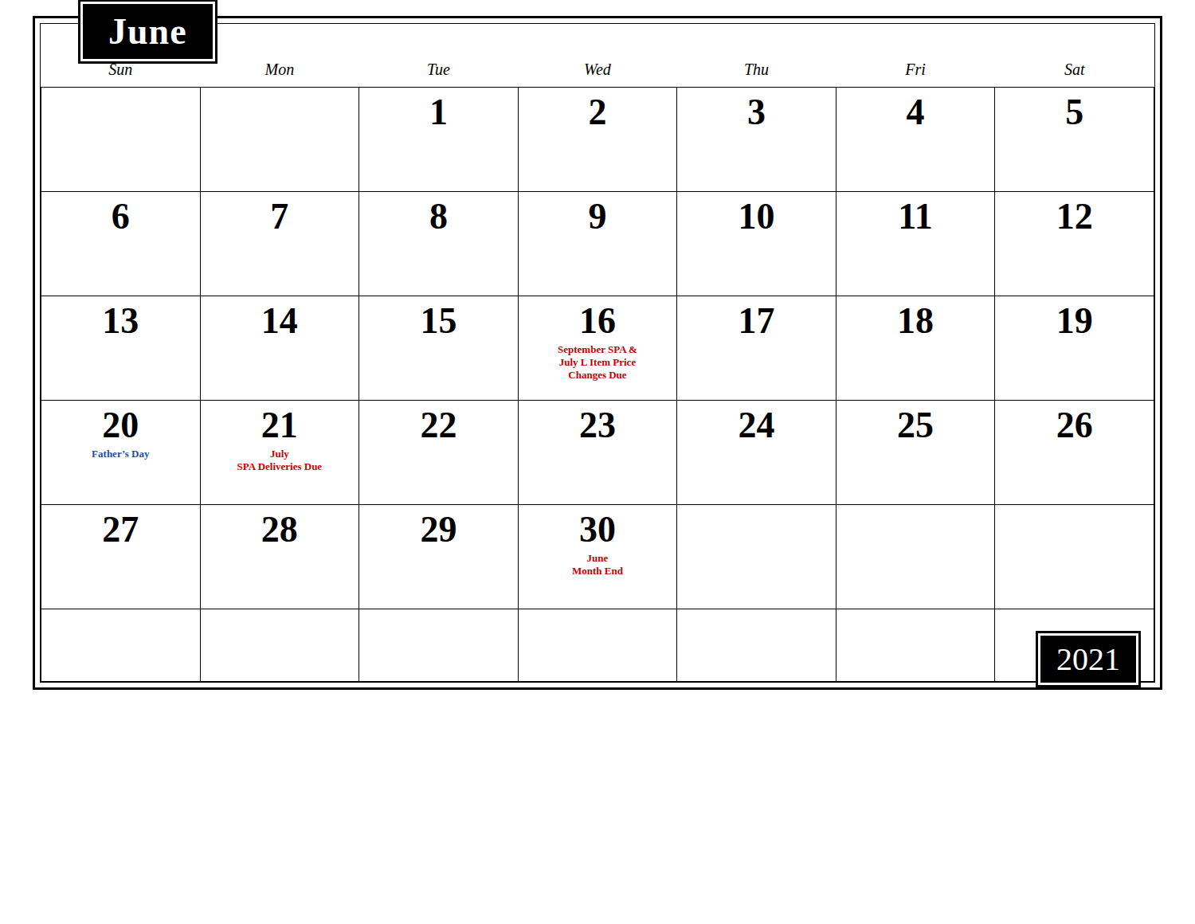June
| Sun | Mon | Tue | Wed | Thu | Fri | Sat |
| --- | --- | --- | --- | --- | --- | --- |
| | | 1 | 2 | 3 | 4 | 5 |
| 6 | 7 | 8 | 9 | 10 | 11 | 12 |
| 13 | 14 | 15 | 16 September SPA & July L Item Price Changes Due | 17 | 18 | 19 |
| 20 Father’s Day | 21 July SPA Deliveries Due | 22 | 23 | 24 | 25 | 26 |
| 27 | 28 | 29 | 30 June Month End | | | |
2021